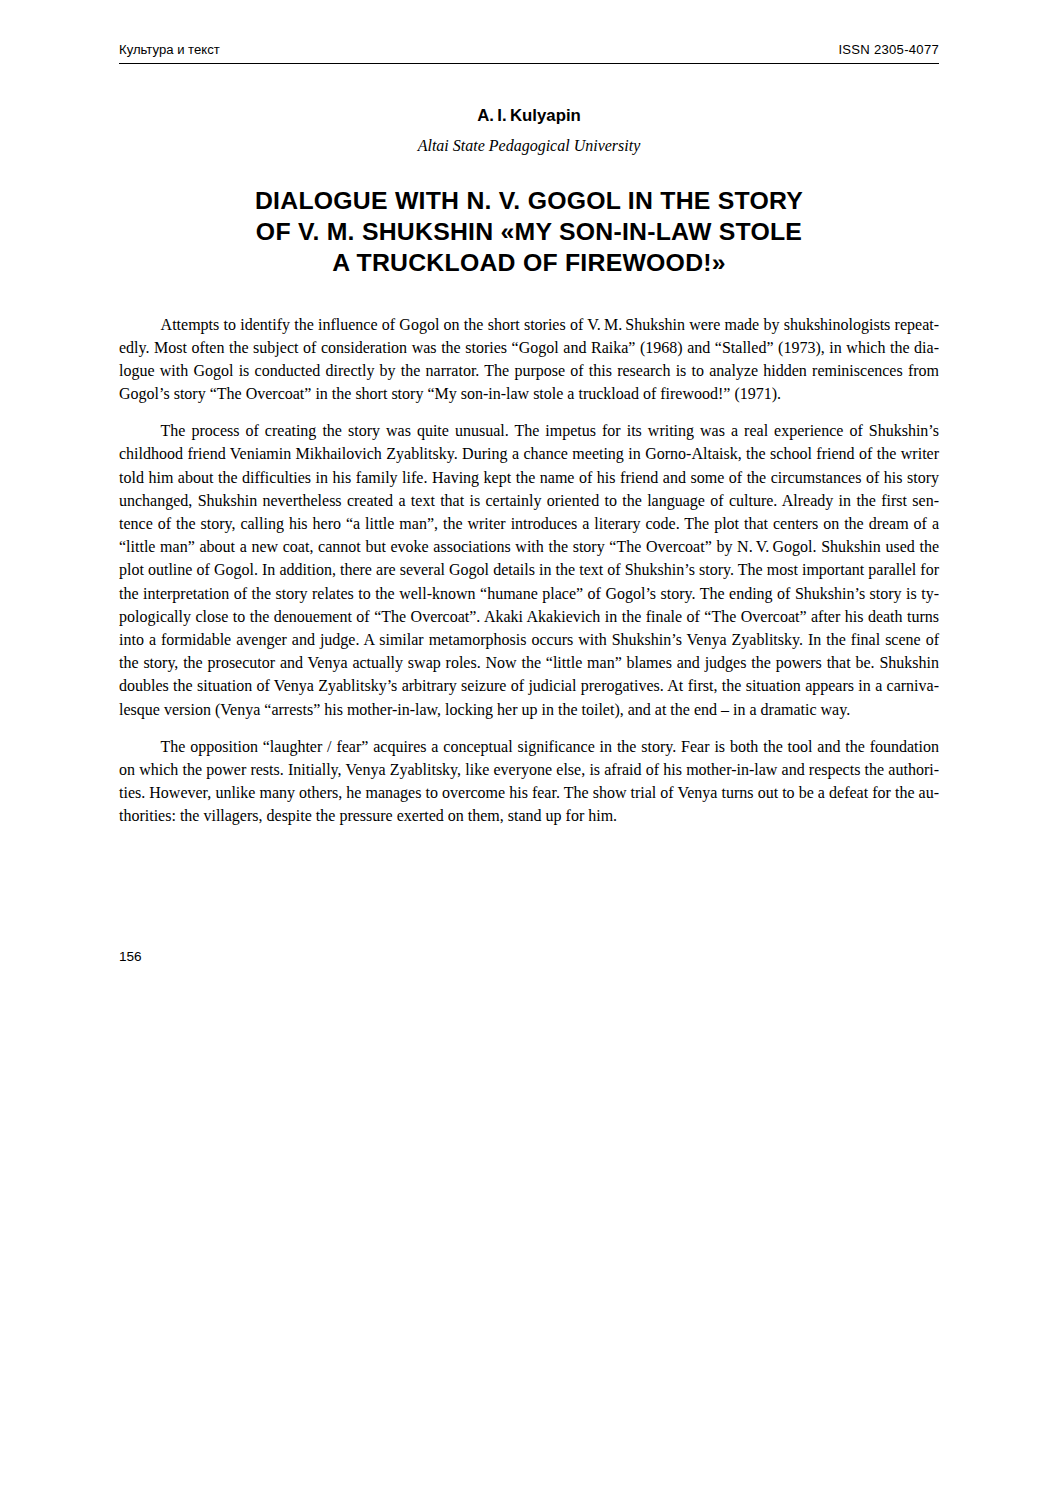Культура и текст ISSN 2305-4077
A. I. Kulyapin
Altai State Pedagogical University
Dialogue with N. V. Gogol in the story
of V. M. Shukshin «My son-in-law stole
a truckload of firewood!»
Attempts to identify the influence of Gogol on the short stories of V. M. Shukshin were made by shukshinologists repeatedly. Most often the subject of consideration was the stories “Gogol and Raika” (1968) and “Stalled” (1973), in which the dialogue with Gogol is conducted directly by the narrator. The purpose of this research is to analyze hidden reminiscences from Gogol’s story “The Overcoat” in the short story “My son-in-law stole a truckload of firewood!” (1971).
The process of creating the story was quite unusual. The impetus for its writing was a real experience of Shukshin’s childhood friend Veniamin Mikhailovich Zyablitsky. During a chance meeting in Gorno-Altaisk, the school friend of the writer told him about the difficulties in his family life. Having kept the name of his friend and some of the circumstances of his story unchanged, Shukshin nevertheless created a text that is certainly oriented to the language of culture. Already in the first sentence of the story, calling his hero “a little man”, the writer introduces a literary code. The plot that centers on the dream of a “little man” about a new coat, cannot but evoke associations with the story “The Overcoat” by N. V. Gogol. Shukshin used the plot outline of Gogol. In addition, there are several Gogol details in the text of Shukshin’s story. The most important parallel for the interpretation of the story relates to the well-known “humane place” of Gogol’s story. The ending of Shukshin’s story is typologically close to the denouement of “The Overcoat”. Akaki Akakievich in the finale of “The Overcoat” after his death turns into a formidable avenger and judge. A similar metamorphosis occurs with Shukshin’s Venya Zyablitsky. In the final scene of the story, the prosecutor and Venya actually swap roles. Now the “little man” blames and judges the powers that be. Shukshin doubles the situation of Venya Zyablitsky’s arbitrary seizure of judicial prerogatives. At first, the situation appears in a carnivalesque version (Venya “arrests” his mother-in-law, locking her up in the toilet), and at the end – in a dramatic way.
The opposition “laughter / fear” acquires a conceptual significance in the story. Fear is both the tool and the foundation on which the power rests. Initially, Venya Zyablitsky, like everyone else, is afraid of his mother-in-law and respects the authorities. However, unlike many others, he manages to overcome his fear. The show trial of Venya turns out to be a defeat for the authorities: the villagers, despite the pressure exerted on them, stand up for him.
156